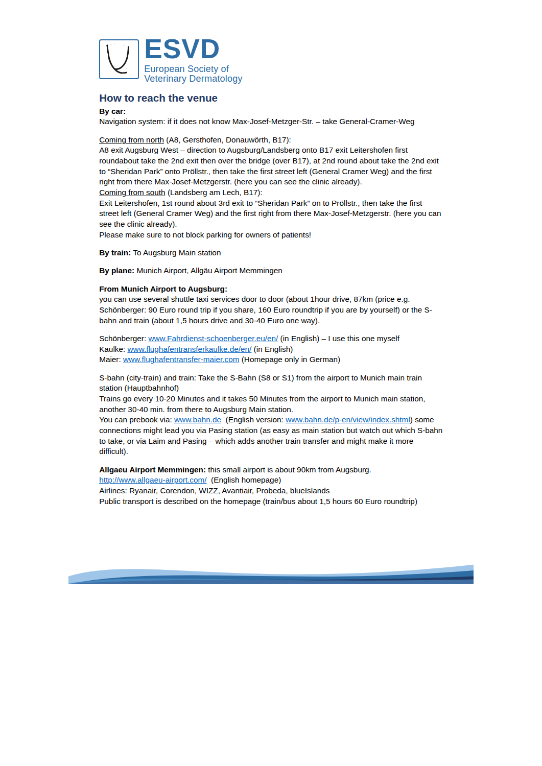ESVD
European Society of
Veterinary Dermatology
How to reach the venue
By car:
Navigation system: if it does not know Max-Josef-Metzger-Str. – take General-Cramer-Weg
Coming from north (A8, Gersthofen, Donauwörth, B17):
A8 exit Augsburg West – direction to Augsburg/Landsberg onto B17 exit Leitershofen first roundabout take the 2nd exit then over the bridge (over B17), at 2nd round about take the 2nd exit to “Sheridan Park” onto Pröllstr., then take the first street left (General Cramer Weg) and the first right from there Max-Josef-Metzgerstr. (here you can see the clinic already).
Coming from south (Landsberg am Lech, B17):
Exit Leitershofen, 1st round about 3rd exit to “Sheridan Park” on to Pröllstr., then take the first street left (General Cramer Weg) and the first right from there Max-Josef-Metzgerstr. (here you can see the clinic already).
Please make sure to not block parking for owners of patients!
By train: To Augsburg Main station
By plane: Munich Airport, Allgäu Airport Memmingen
From Munich Airport to Augsburg:
you can use several shuttle taxi services door to door (about 1hour drive, 87km (price e.g. Schönberger: 90 Euro round trip if you share, 160 Euro roundtrip if you are by yourself) or the S-bahn and train (about 1,5 hours drive and 30-40 Euro one way).
Schönberger: www.Fahrdienst-schoenberger.eu/en/ (in English) – I use this one myself
Kaulke: www.flughafentransferkaulke.de/en/ (in English)
Maier: www.flughafentransfer-maier.com (Homepage only in German)
S-bahn (city-train) and train: Take the S-Bahn (S8 or S1) from the airport to Munich main train station (Hauptbahnhof)
Trains go every 10-20 Minutes and it takes 50 Minutes from the airport to Munich main station, another 30-40 min. from there to Augsburg Main station.
You can prebook via: www.bahn.de (English version: www.bahn.de/p-en/view/index.shtml) some connections might lead you via Pasing station (as easy as main station but watch out which S-bahn to take, or via Laim and Pasing – which adds another train transfer and might make it more difficult).
Allgaeu Airport Memmingen: this small airport is about 90km from Augsburg.
http://www.allgaeu-airport.com/ (English homepage)
Airlines: Ryanair, Corendon, WIZZ, Avantiair, Probeda, blueIslands
Public transport is described on the homepage (train/bus about 1,5 hours 60 Euro roundtrip)